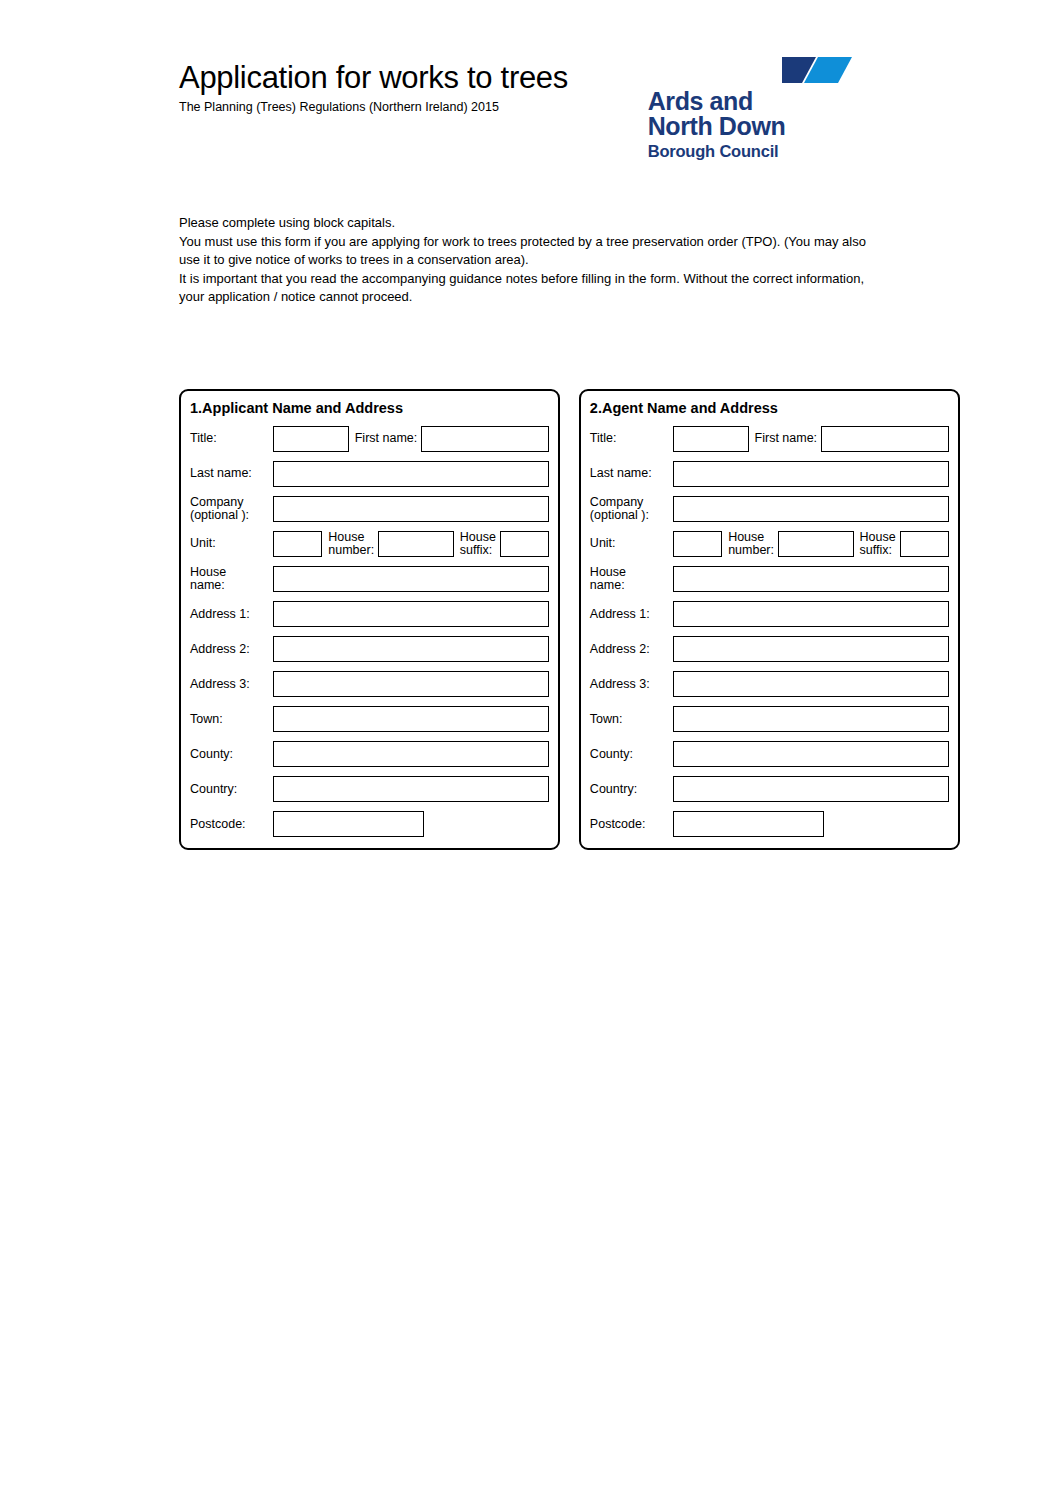Application for works to trees
The Planning (Trees) Regulations (Northern Ireland) 2015
Ards and
North Down
Borough Council
Please complete using block capitals.
You must use this form if you are applying for work to trees protected by a tree preservation order (TPO). (You may also use it to give notice of works to trees in a conservation area).
It is important that you read the accompanying guidance notes before filling in the form. Without the correct information, your application / notice cannot proceed.
1.Applicant Name and Address
Title:
First name:
Last name:
Company
(optional ):
Unit:
House
number:
House
suffix:
House
name:
Address 1:
Address 2:
Address 3:
Town:
County:
Country:
Postcode:
2.Agent Name and Address
Title:
First name:
Last name:
Company
(optional ):
Unit:
House
number:
House
suffix:
House
name:
Address 1:
Address 2:
Address 3:
Town:
County:
Country:
Postcode: